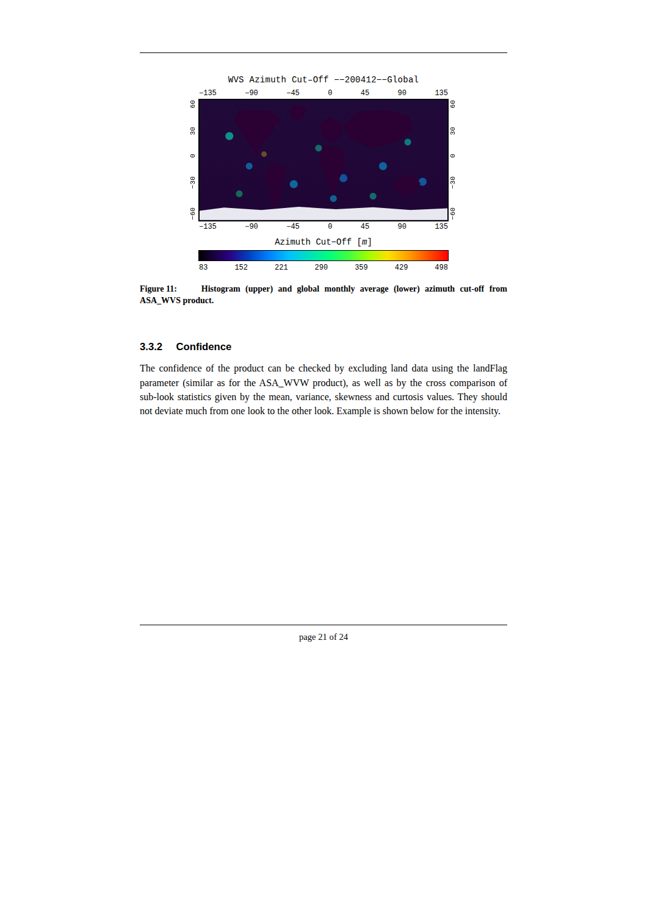WVS Azimuth Cut–Off −−200412−−Global
−135 −90 −45 0 45 90 135
60 30 0 −30 −60
60 30 0 −30 −60
−135 −90 −45 0 45 90 135
Azimuth Cut−Off [m]
83 152 221 290 359 429 498
Figure 11: Histogram (upper) and global monthly average (lower) azimuth cut-off from ASA_WVS product.
3.3.2 Confidence
The confidence of the product can be checked by excluding land data using the landFlag parameter (similar as for the ASA_WVW product), as well as by the cross comparison of sub-look statistics given by the mean, variance, skewness and curtosis values. They should not deviate much from one look to the other look. Example is shown below for the intensity.
page 21 of 24